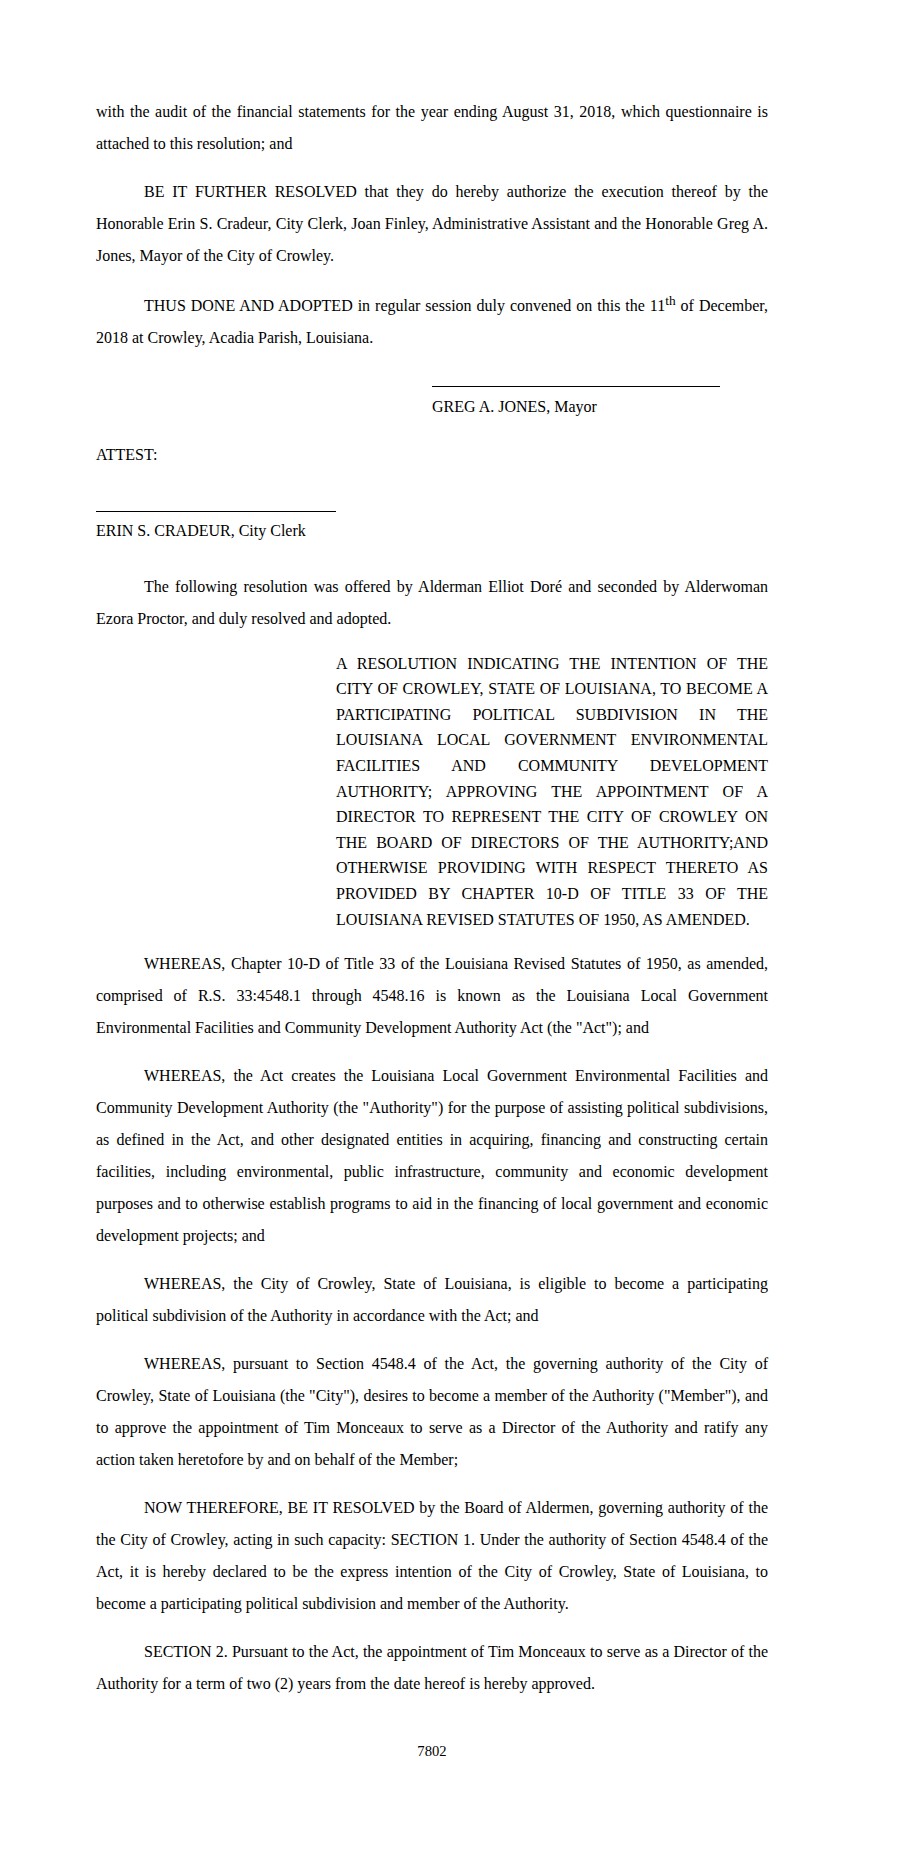with the audit of the financial statements for the year ending August 31, 2018, which questionnaire is attached to this resolution; and
BE IT FURTHER RESOLVED that they do hereby authorize the execution thereof by the Honorable Erin S. Cradeur, City Clerk, Joan Finley, Administrative Assistant and the Honorable Greg A. Jones, Mayor of the City of Crowley.
THUS DONE AND ADOPTED in regular session duly convened on this the 11th of December, 2018 at Crowley, Acadia Parish, Louisiana.
GREG A. JONES, Mayor
ATTEST:
ERIN S. CRADEUR, City Clerk
The following resolution was offered by Alderman Elliot Doré and seconded by Alderwoman Ezora Proctor, and duly resolved and adopted.
A RESOLUTION INDICATING THE INTENTION OF THE CITY OF CROWLEY, STATE OF LOUISIANA, TO BECOME A PARTICIPATING POLITICAL SUBDIVISION IN THE LOUISIANA LOCAL GOVERNMENT ENVIRONMENTAL FACILITIES AND COMMUNITY DEVELOPMENT AUTHORITY; APPROVING THE APPOINTMENT OF A DIRECTOR TO REPRESENT THE CITY OF CROWLEY ON THE BOARD OF DIRECTORS OF THE AUTHORITY;AND OTHERWISE PROVIDING WITH RESPECT THERETO AS PROVIDED BY CHAPTER 10-D OF TITLE 33 OF THE LOUISIANA REVISED STATUTES OF 1950, AS AMENDED.
WHEREAS, Chapter 10-D of Title 33 of the Louisiana Revised Statutes of 1950, as amended, comprised of R.S. 33:4548.1 through 4548.16 is known as the Louisiana Local Government Environmental Facilities and Community Development Authority Act (the "Act"); and
WHEREAS, the Act creates the Louisiana Local Government Environmental Facilities and Community Development Authority (the "Authority") for the purpose of assisting political subdivisions, as defined in the Act, and other designated entities in acquiring, financing and constructing certain facilities, including environmental, public infrastructure, community and economic development purposes and to otherwise establish programs to aid in the financing of local government and economic development projects; and
WHEREAS, the City of Crowley, State of Louisiana, is eligible to become a participating political subdivision of the Authority in accordance with the Act; and
WHEREAS, pursuant to Section 4548.4 of the Act, the governing authority of the City of Crowley, State of Louisiana (the "City"), desires to become a member of the Authority ("Member"), and to approve the appointment of Tim Monceaux to serve as a Director of the Authority and ratify any action taken heretofore by and on behalf of the Member;
NOW THEREFORE, BE IT RESOLVED by the Board of Aldermen, governing authority of the the City of Crowley, acting in such capacity: SECTION 1. Under the authority of Section 4548.4 of the Act, it is hereby declared to be the express intention of the City of Crowley, State of Louisiana, to become a participating political subdivision and member of the Authority.
SECTION 2. Pursuant to the Act, the appointment of Tim Monceaux to serve as a Director of the Authority for a term of two (2) years from the date hereof is hereby approved.
7802